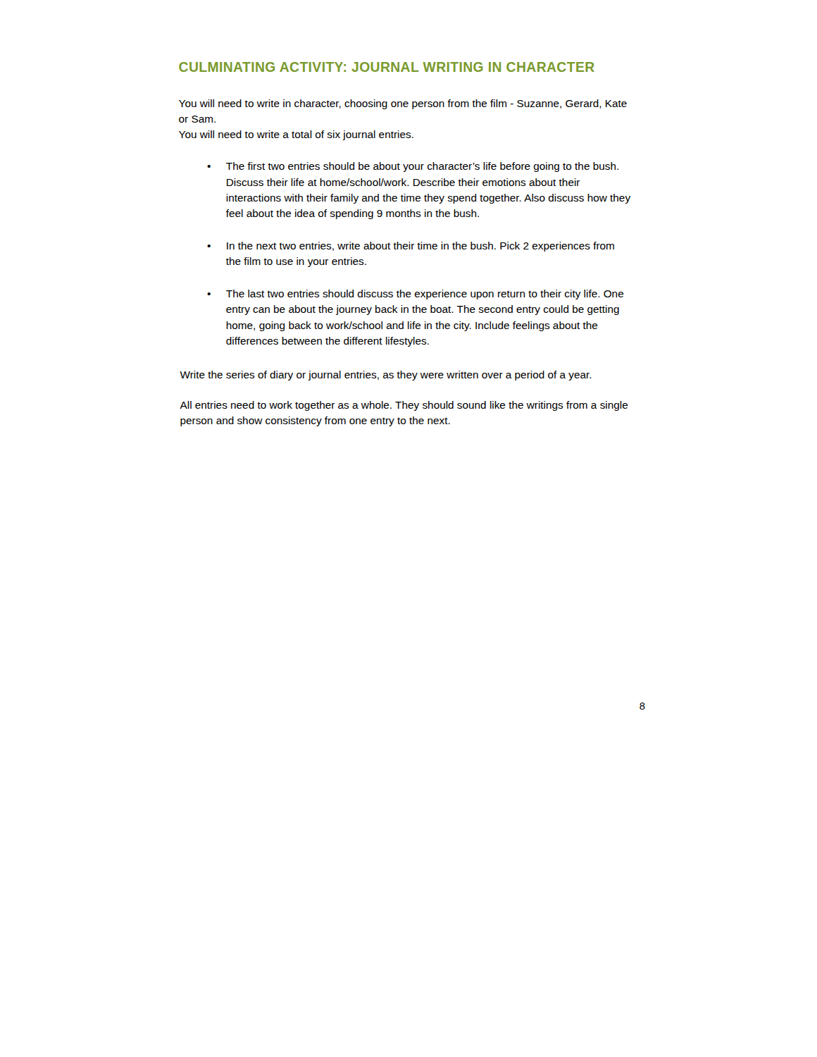Culminating Activity: Journal Writing in Character
You will need to write in character, choosing one person from the film - Suzanne, Gerard, Kate or Sam. You will need to write a total of six journal entries.
The first two entries should be about your character’s life before going to the bush. Discuss their life at home/school/work. Describe their emotions about their interactions with their family and the time they spend together. Also discuss how they feel about the idea of spending 9 months in the bush.
In the next two entries, write about their time in the bush. Pick 2 experiences from the film to use in your entries.
The last two entries should discuss the experience upon return to their city life. One entry can be about the journey back in the boat. The second entry could be getting home, going back to work/school and life in the city. Include feelings about the differences between the different lifestyles.
Write the series of diary or journal entries, as they were written over a period of a year.
All entries need to work together as a whole. They should sound like the writings from a single person and show consistency from one entry to the next.
8